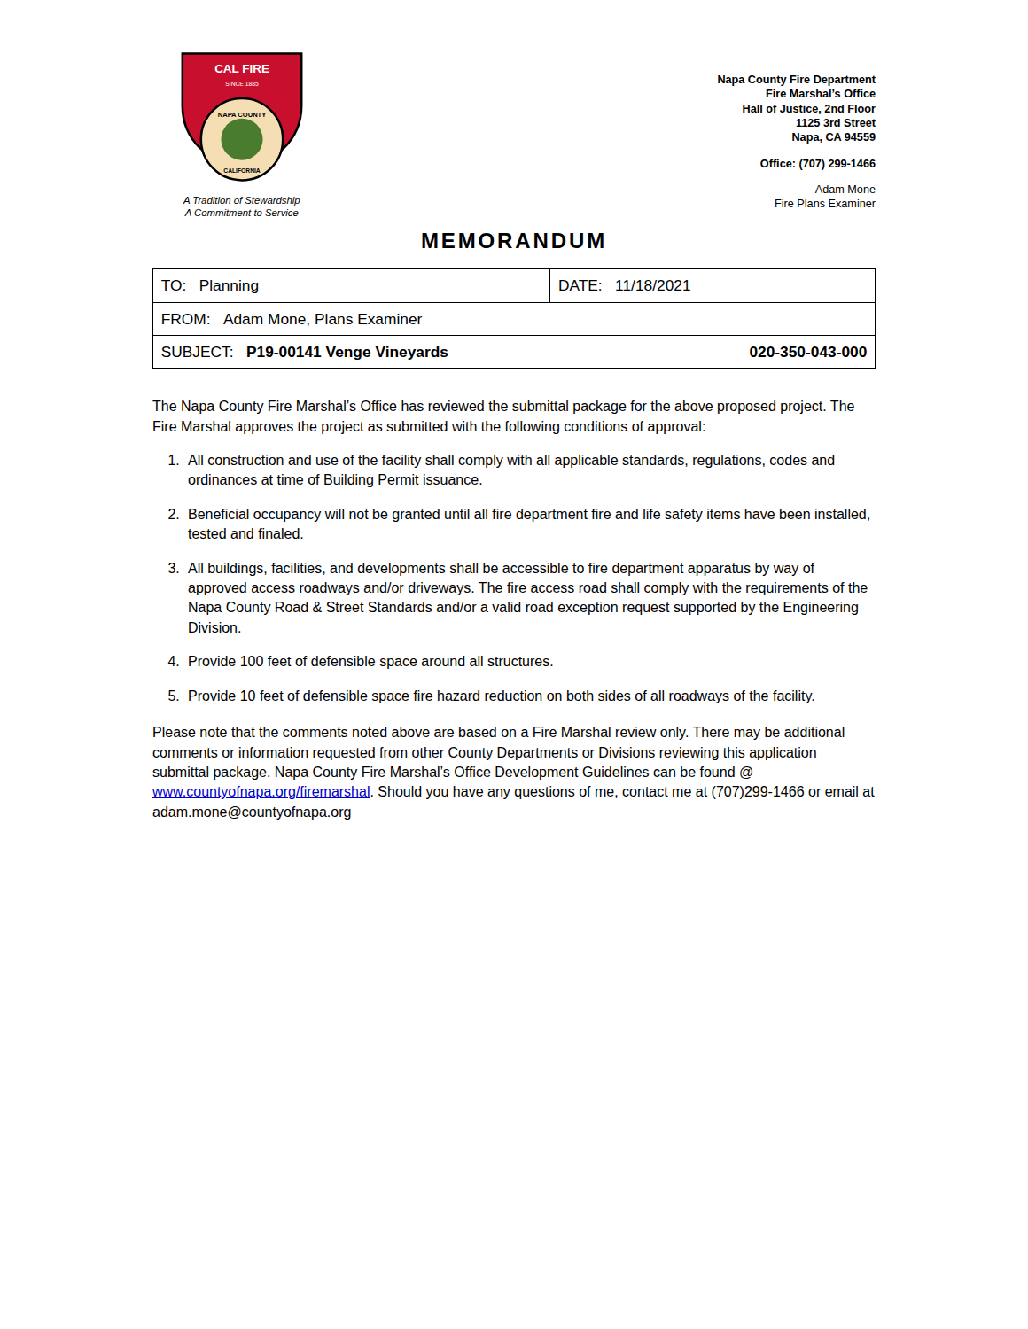A Tradition of Stewardship
A Commitment to Service
Napa County Fire Department
Fire Marshal’s Office
Hall of Justice, 2nd Floor
1125 3rd Street
Napa, CA 94559
Office: (707) 299-1466
Adam Mone
Fire Plans Examiner
MEMORANDUM
| TO: Planning | DATE: 11/18/2021 |
| FROM: Adam Mone, Plans Examiner |
| SUBJECT: P19-00141 Venge Vineyards 020-350-043-000 |
The Napa County Fire Marshal’s Office has reviewed the submittal package for the above proposed project. The Fire Marshal approves the project as submitted with the following conditions of approval:
All construction and use of the facility shall comply with all applicable standards, regulations, codes and ordinances at time of Building Permit issuance.
Beneficial occupancy will not be granted until all fire department fire and life safety items have been installed, tested and finaled.
All buildings, facilities, and developments shall be accessible to fire department apparatus by way of approved access roadways and/or driveways. The fire access road shall comply with the requirements of the Napa County Road & Street Standards and/or a valid road exception request supported by the Engineering Division.
Provide 100 feet of defensible space around all structures.
Provide 10 feet of defensible space fire hazard reduction on both sides of all roadways of the facility.
Please note that the comments noted above are based on a Fire Marshal review only. There may be additional comments or information requested from other County Departments or Divisions reviewing this application submittal package. Napa County Fire Marshal’s Office Development Guidelines can be found @ www.countyofnapa.org/firemarshal. Should you have any questions of me, contact me at (707)299-1466 or email at adam.mone@countyofnapa.org